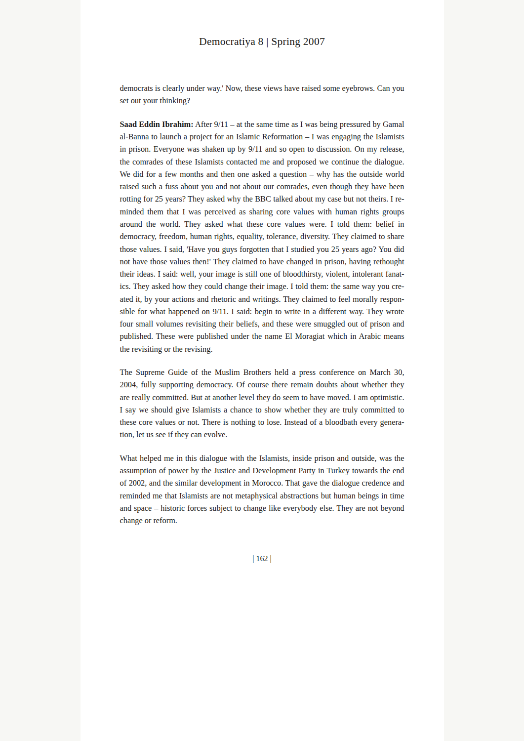Democratiya 8 | Spring 2007
democrats is clearly under way.' Now, these views have raised some eyebrows. Can you set out your thinking?
Saad Eddin Ibrahim: After 9/11 – at the same time as I was being pressured by Gamal al-Banna to launch a project for an Islamic Reformation – I was engaging the Islamists in prison. Everyone was shaken up by 9/11 and so open to discussion. On my release, the comrades of these Islamists contacted me and proposed we continue the dialogue. We did for a few months and then one asked a question – why has the outside world raised such a fuss about you and not about our comrades, even though they have been rotting for 25 years? They asked why the BBC talked about my case but not theirs. I reminded them that I was perceived as sharing core values with human rights groups around the world. They asked what these core values were. I told them: belief in democracy, freedom, human rights, equality, tolerance, diversity. They claimed to share those values. I said, 'Have you guys forgotten that I studied you 25 years ago? You did not have those values then!' They claimed to have changed in prison, having rethought their ideas. I said: well, your image is still one of bloodthirsty, violent, intolerant fanatics. They asked how they could change their image. I told them: the same way you created it, by your actions and rhetoric and writings. They claimed to feel morally responsible for what happened on 9/11. I said: begin to write in a different way. They wrote four small volumes revisiting their beliefs, and these were smuggled out of prison and published. These were published under the name El Moragiat which in Arabic means the revisiting or the revising.
The Supreme Guide of the Muslim Brothers held a press conference on March 30, 2004, fully supporting democracy. Of course there remain doubts about whether they are really committed. But at another level they do seem to have moved. I am optimistic. I say we should give Islamists a chance to show whether they are truly committed to these core values or not. There is nothing to lose. Instead of a bloodbath every generation, let us see if they can evolve.
What helped me in this dialogue with the Islamists, inside prison and outside, was the assumption of power by the Justice and Development Party in Turkey towards the end of 2002, and the similar development in Morocco. That gave the dialogue credence and reminded me that Islamists are not metaphysical abstractions but human beings in time and space – historic forces subject to change like everybody else. They are not beyond change or reform.
| 162 |